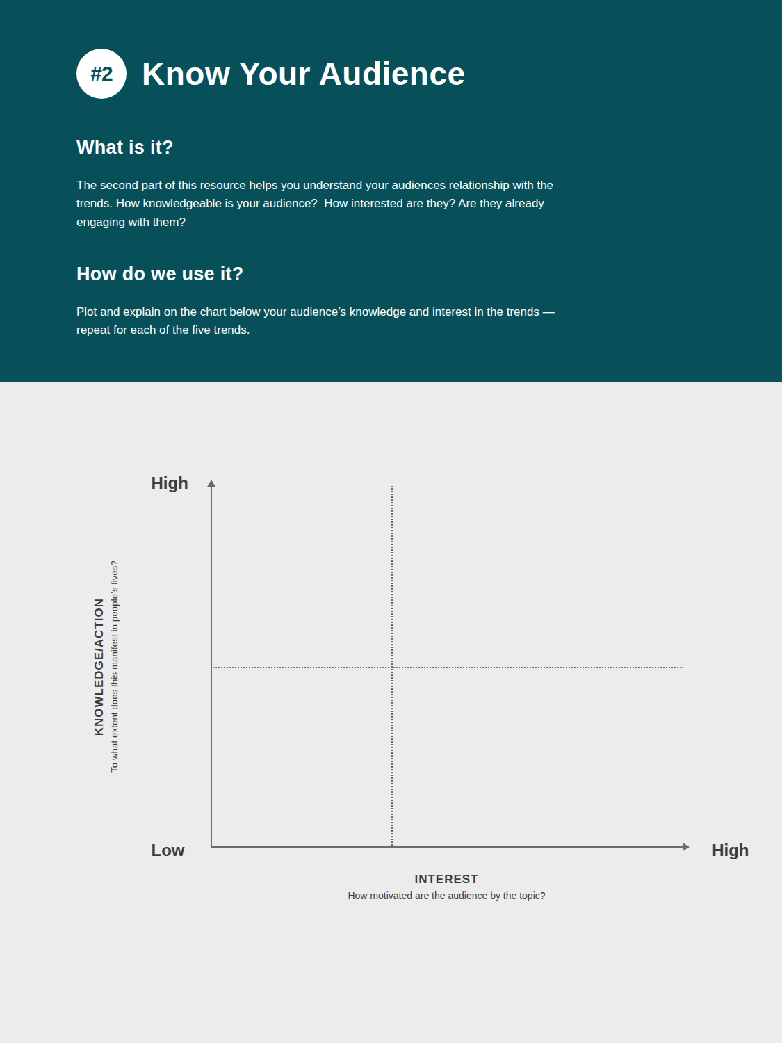#2
Know Your Audience
What is it?
The second part of this resource helps you understand your audiences relationship with the trends. How knowledgeable is your audience? How interested are they? Are they already engaging with them?
How do we use it?
Plot and explain on the chart below your audience’s knowledge and interest in the trends — repeat for each of the five trends.
KNOWLEDGE/ACTION To what extent does this manifest in people’s lives?
High Low High
INTEREST How motivated are the audience by the topic?